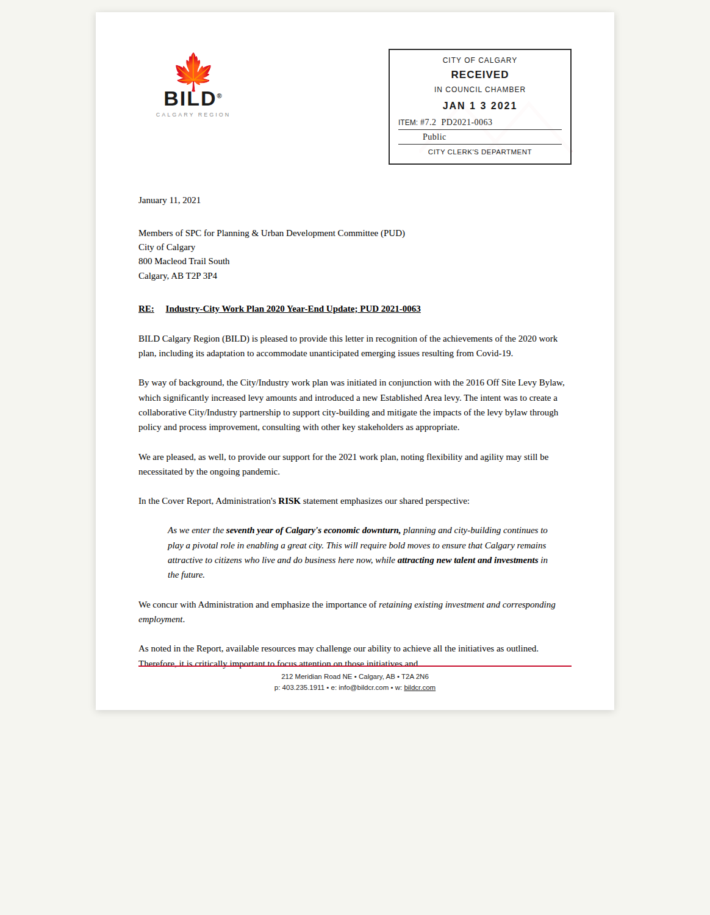🍁
BILD®
CALGARY REGION
CITY OF CALGARY
RECEIVED
IN COUNCIL CHAMBER
JAN 1 3 2021
ITEM: #7.2 PD2021-0063
Public
CITY CLERK'S DEPARTMENT
January 11, 2021
Members of SPC for Planning & Urban Development Committee (PUD)
City of Calgary
800 Macleod Trail South
Calgary, AB T2P 3P4
RE: Industry-City Work Plan 2020 Year-End Update; PUD 2021-0063
BILD Calgary Region (BILD) is pleased to provide this letter in recognition of the achievements of the 2020 work plan, including its adaptation to accommodate unanticipated emerging issues resulting from Covid-19.
By way of background, the City/Industry work plan was initiated in conjunction with the 2016 Off Site Levy Bylaw, which significantly increased levy amounts and introduced a new Established Area levy. The intent was to create a collaborative City/Industry partnership to support city-building and mitigate the impacts of the levy bylaw through policy and process improvement, consulting with other key stakeholders as appropriate.
We are pleased, as well, to provide our support for the 2021 work plan, noting flexibility and agility may still be necessitated by the ongoing pandemic.
In the Cover Report, Administration's RISK statement emphasizes our shared perspective:
As we enter the seventh year of Calgary's economic downturn, planning and city-building continues to play a pivotal role in enabling a great city. This will require bold moves to ensure that Calgary remains attractive to citizens who live and do business here now, while attracting new talent and investments in the future.
We concur with Administration and emphasize the importance of retaining existing investment and corresponding employment.
As noted in the Report, available resources may challenge our ability to achieve all the initiatives as outlined. Therefore, it is critically important to focus attention on those initiatives and
212 Meridian Road NE • Calgary, AB • T2A 2N6
p: 403.235.1911 • e: info@bildcr.com • w: bildcr.com